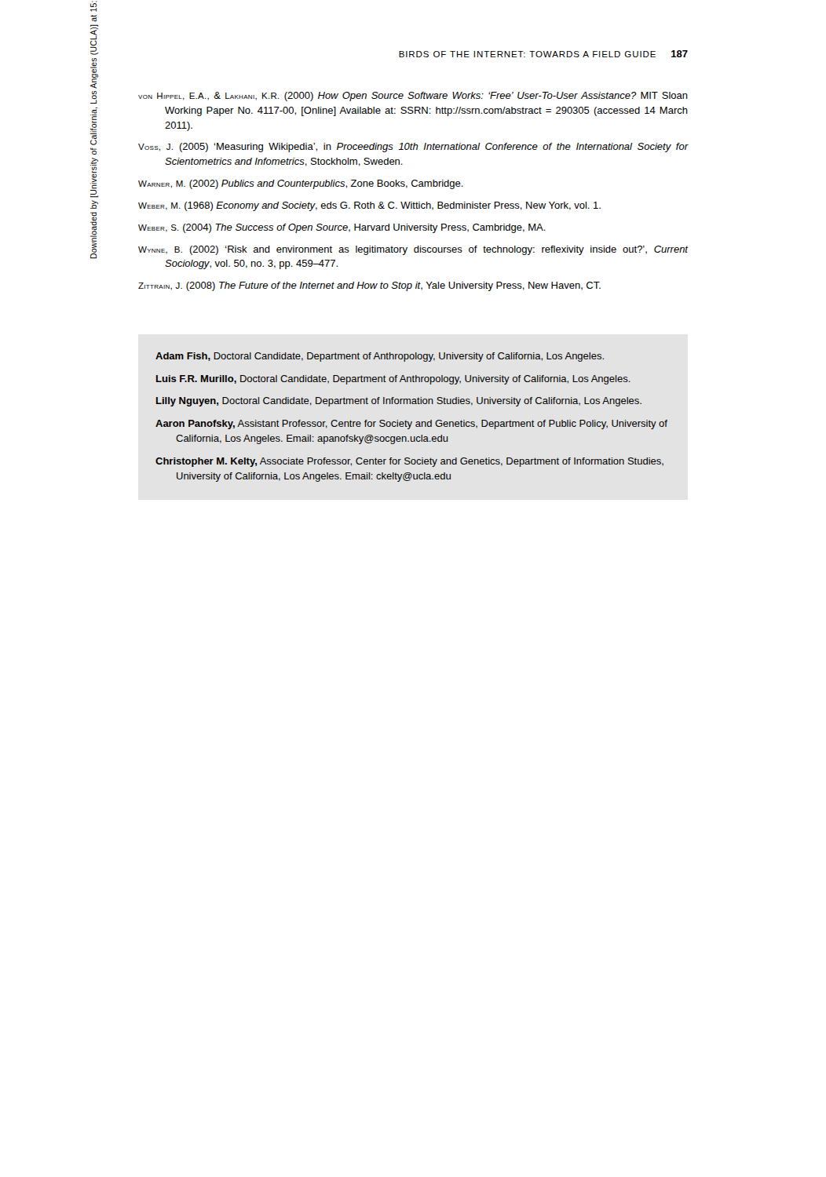Downloaded by [University of California, Los Angeles (UCLA)] at 15:59 16 May 2012
Birds of the Internet: Towards a Field Guide 187
von Hippel, E.A., & Lakhani, K.R. (2000) How Open Source Software Works: ‘Free’ User-To-User Assistance? MIT Sloan Working Paper No. 4117-00, [Online] Available at: SSRN: http://ssrn.com/abstract = 290305 (accessed 14 March 2011).
Voss, J. (2005) ‘Measuring Wikipedia’, in Proceedings 10th International Conference of the International Society for Scientometrics and Infometrics, Stockholm, Sweden.
Warner, M. (2002) Publics and Counterpublics, Zone Books, Cambridge.
Weber, M. (1968) Economy and Society, eds G. Roth & C. Wittich, Bedminister Press, New York, vol. 1.
Weber, S. (2004) The Success of Open Source, Harvard University Press, Cambridge, MA.
Wynne, B. (2002) ‘Risk and environment as legitimatory discourses of technology: reflexivity inside out?’, Current Sociology, vol. 50, no. 3, pp. 459–477.
Zittrain, J. (2008) The Future of the Internet and How to Stop it, Yale University Press, New Haven, CT.
Adam Fish, Doctoral Candidate, Department of Anthropology, University of California, Los Angeles.
Luis F.R. Murillo, Doctoral Candidate, Department of Anthropology, University of California, Los Angeles.
Lilly Nguyen, Doctoral Candidate, Department of Information Studies, University of California, Los Angeles.
Aaron Panofsky, Assistant Professor, Centre for Society and Genetics, Department of Public Policy, University of California, Los Angeles. Email: apanofsky@socgen.ucla.edu
Christopher M. Kelty, Associate Professor, Center for Society and Genetics, Department of Information Studies, University of California, Los Angeles. Email: ckelty@ucla.edu